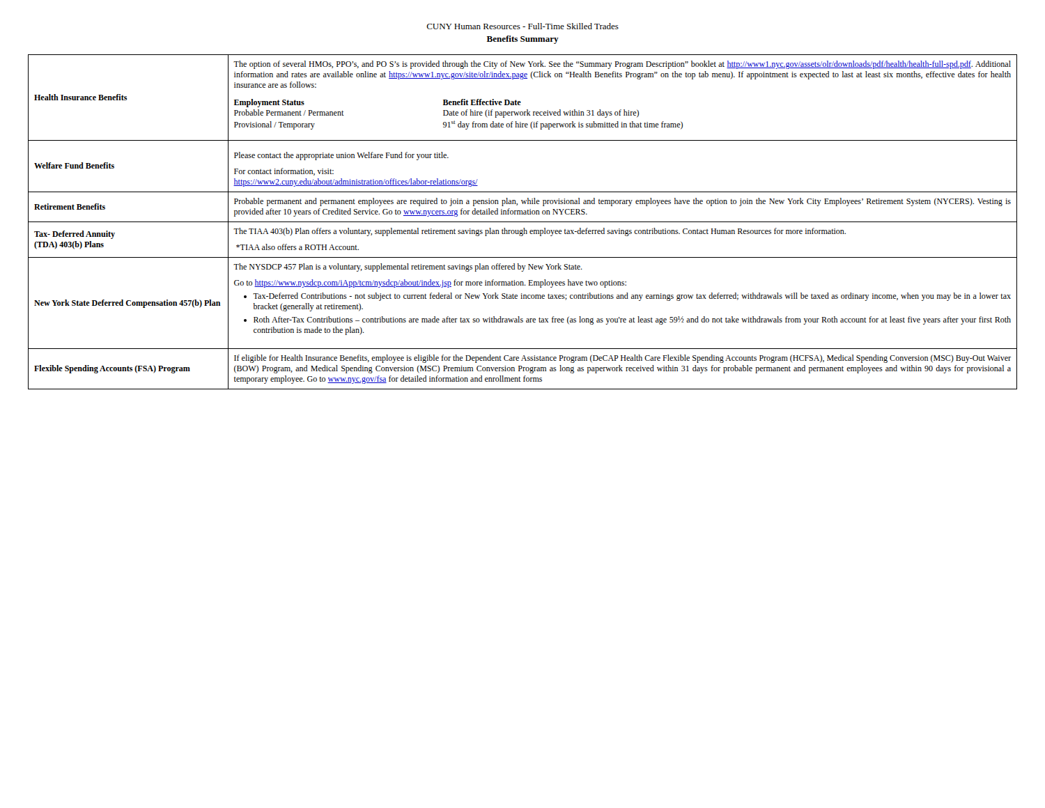CUNY Human Resources - Full-Time Skilled Trades
Benefits Summary
| Health Insurance Benefits | The option of several HMOs, PPO’s, and PO S’s is provided through the City of New York. See the “Summary Program Description” booklet at http://www1.nyc.gov/assets/olr/downloads/pdf/health/health-full-spd.pdf . Additional information and rates are available online at https://www1.nyc.gov/site/olr/index.page (Click on “Health Benefits Program” on the top tab menu). If appointment is expected to last at least six months, effective dates for health insurance are as follows: Employment Status Benefit Effective Date Probable Permanent / Permanent Date of hire (if paperwork received within 31 days of hire) Provisional / Temporary 91 st day from date of hire (if paperwork is submitted in that time frame) |
| Welfare Fund Benefits | Please contact the appropriate union Welfare Fund for your title. For contact information, visit: https://www2.cuny.edu/about/administration/offices/labor-relations/orgs/ |
| Retirement Benefits | Probable permanent and permanent employees are required to join a pension plan, while provisional and temporary employees have the option to join the New York City Employees’ Retirement System (NYCERS). Vesting is provided after 10 years of Credited Service. Go to www.nycers.org for detailed information on NYCERS. |
| Tax- Deferred Annuity (TDA) 403(b) Plans | The TIAA 403(b) Plan offers a voluntary, supplemental retirement savings plan through employee tax-deferred savings contributions. Contact Human Resources for more information. *TIAA also offers a ROTH Account. |
| New York State Deferred Compensation 457(b) Plan | The NYSDCP 457 Plan is a voluntary, supplemental retirement savings plan offered by New York State. Go to https://www.nysdcp.com/iApp/tcm/nysdcp/about/index.jsp for more information. Employees have two options: Tax-Deferred Contributions - not subject to current federal or New York State income taxes; contributions and any earnings grow tax deferred; withdrawals will be taxed as ordinary income, when you may be in a lower tax bracket (generally at retirement). Roth After-Tax Contributions – contributions are made after tax so withdrawals are tax free (as long as you're at least age 59½ and do not take withdrawals from your Roth account for at least five years after your first Roth contribution is made to the plan). |
| Flexible Spending Accounts (FSA) Program | If eligible for Health Insurance Benefits, employee is eligible for the Dependent Care Assistance Program (DeCAP Health Care Flexible Spending Accounts Program (HCFSA), Medical Spending Conversion (MSC) Buy-Out Waiver (BOW) Program, and Medical Spending Conversion (MSC) Premium Conversion Program as long as paperwork received within 31 days for probable permanent and permanent employees and within 90 days for provisional a temporary employee. Go to www.nyc.gov/fsa for detailed information and enrollment forms |